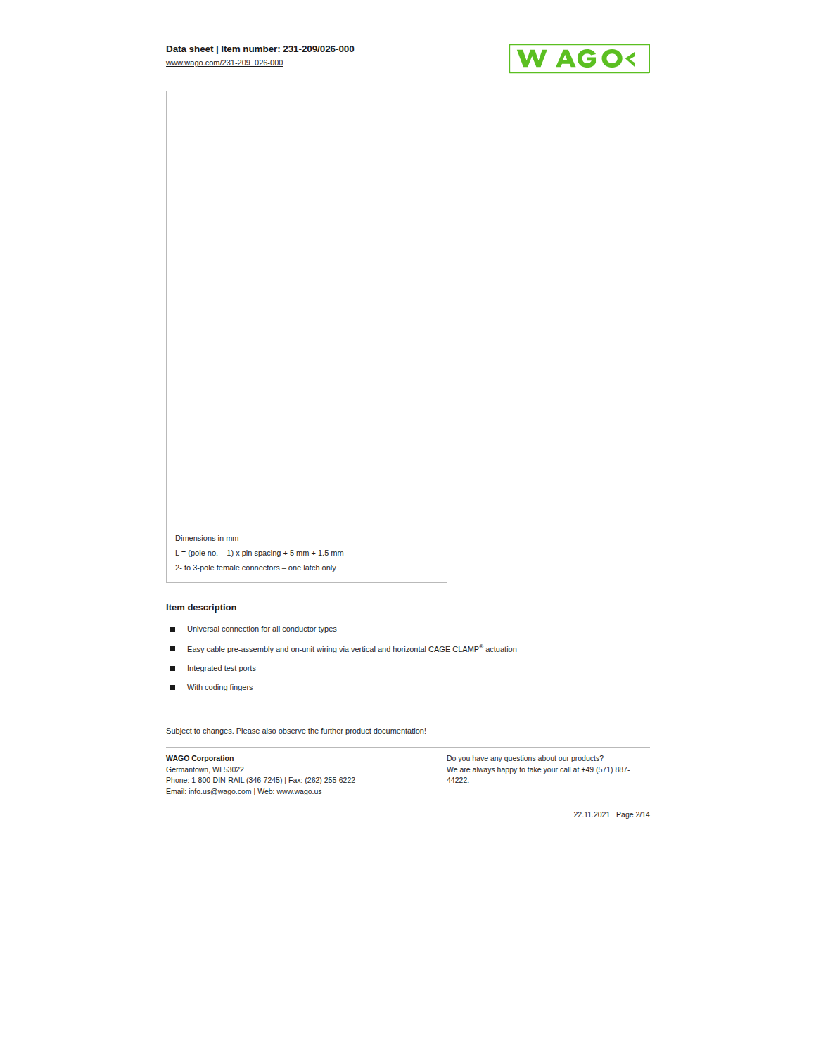Data sheet | Item number: 231-209/026-000
www.wago.com/231-209_026-000
Dimensions in mm
L = (pole no. – 1) x pin spacing + 5 mm + 1.5 mm
2- to 3-pole female connectors – one latch only
Item description
Universal connection for all conductor types
Easy cable pre-assembly and on-unit wiring via vertical and horizontal CAGE CLAMP® actuation
Integrated test ports
With coding fingers
Subject to changes. Please also observe the further product documentation!
WAGO Corporation
Germantown, WI 53022
Phone: 1-800-DIN-RAIL (346-7245) | Fax: (262) 255-6222
Email: info.us@wago.com | Web: www.wago.us
Do you have any questions about our products?
We are always happy to take your call at +49 (571) 887-44222.
22.11.2021 Page 2/14